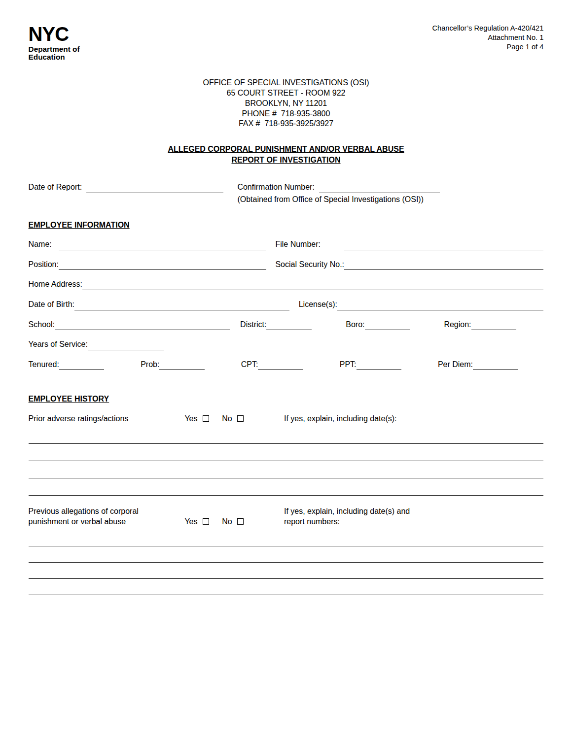NYC
Department of
Education
Chancellor’s Regulation A-420/421
Attachment No. 1
Page 1 of 4
OFFICE OF SPECIAL INVESTIGATIONS (OSI)
65 COURT STREET - ROOM 922
BROOKLYN, NY 11201
PHONE # 718-935-3800
FAX # 718-935-3925/3927
ALLEGED CORPORAL PUNISHMENT AND/OR VERBAL ABUSE
REPORT OF INVESTIGATION
Date of Report:
Confirmation Number:
(Obtained from Office of Special Investigations (OSI))
EMPLOYEE INFORMATION
| Name: | | | File Number: | |
| Position: | | | Social Security No.: | |
| Home Address: | |
| Date of Birth: | | | License(s): | |
| School: | | | District: | | Boro: | | Region: | |
| Years of Service: | |
| Tenured: | | Prob: | | CPT: | | PPT: | | Per Diem: | |
EMPLOYEE HISTORY
Prior adverse ratings/actions
Yes No
If yes, explain, including date(s):
Previous allegations of corporal
punishment or verbal abuse
Yes No
If yes, explain, including date(s) and
report numbers: